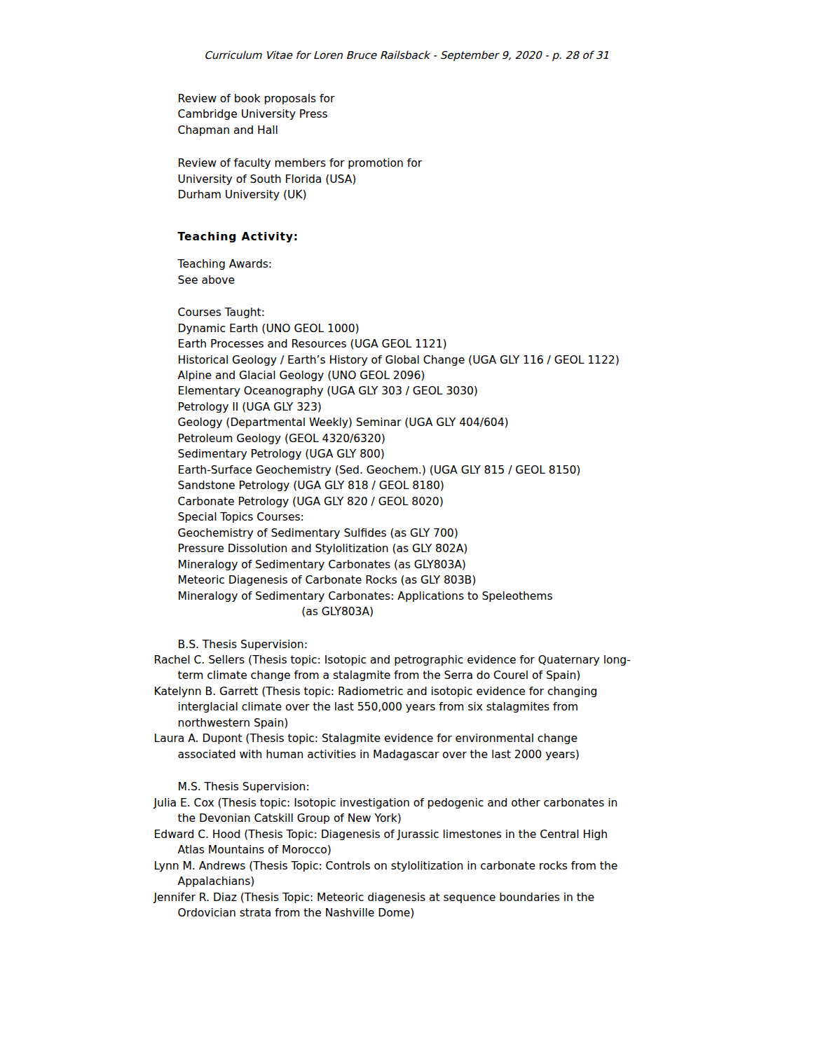Curriculum Vitae for Loren Bruce Railsback - September 9, 2020 - p. 28 of 31
Review of book proposals for
Cambridge University Press
Chapman and Hall
Review of faculty members for promotion for
University of South Florida (USA)
Durham University (UK)
Teaching Activity:
Teaching Awards:
See above
Courses Taught:
Dynamic Earth (UNO GEOL 1000)
Earth Processes and Resources (UGA GEOL 1121)
Historical Geology / Earth’s History of Global Change (UGA GLY 116 / GEOL 1122)
Alpine and Glacial Geology (UNO GEOL 2096)
Elementary Oceanography (UGA GLY 303 / GEOL 3030)
Petrology II (UGA GLY 323)
Geology (Departmental Weekly) Seminar (UGA GLY 404/604)
Petroleum Geology (GEOL 4320/6320)
Sedimentary Petrology (UGA GLY 800)
Earth-Surface Geochemistry (Sed. Geochem.) (UGA GLY 815 / GEOL 8150)
Sandstone Petrology (UGA GLY 818 / GEOL 8180)
Carbonate Petrology (UGA GLY 820 / GEOL 8020)
Special Topics Courses:
Geochemistry of Sedimentary Sulfides (as GLY 700)
Pressure Dissolution and Stylolitization (as GLY 802A)
Mineralogy of Sedimentary Carbonates (as GLY803A)
Meteoric Diagenesis of Carbonate Rocks (as GLY 803B)
Mineralogy of Sedimentary Carbonates: Applications to Speleothems
(as GLY803A)
B.S. Thesis Supervision:
Rachel C. Sellers (Thesis topic: Isotopic and petrographic evidence for Quaternary long-term climate change from a stalagmite from the Serra do Courel of Spain)
Katelynn B. Garrett (Thesis topic: Radiometric and isotopic evidence for changing interglacial climate over the last 550,000 years from six stalagmites from northwestern Spain)
Laura A. Dupont (Thesis topic: Stalagmite evidence for environmental change associated with human activities in Madagascar over the last 2000 years)
M.S. Thesis Supervision:
Julia E. Cox (Thesis topic: Isotopic investigation of pedogenic and other carbonates in the Devonian Catskill Group of New York)
Edward C. Hood (Thesis Topic: Diagenesis of Jurassic limestones in the Central High Atlas Mountains of Morocco)
Lynn M. Andrews (Thesis Topic: Controls on stylolitization in carbonate rocks from the Appalachians)
Jennifer R. Diaz (Thesis Topic: Meteoric diagenesis at sequence boundaries in the Ordovician strata from the Nashville Dome)